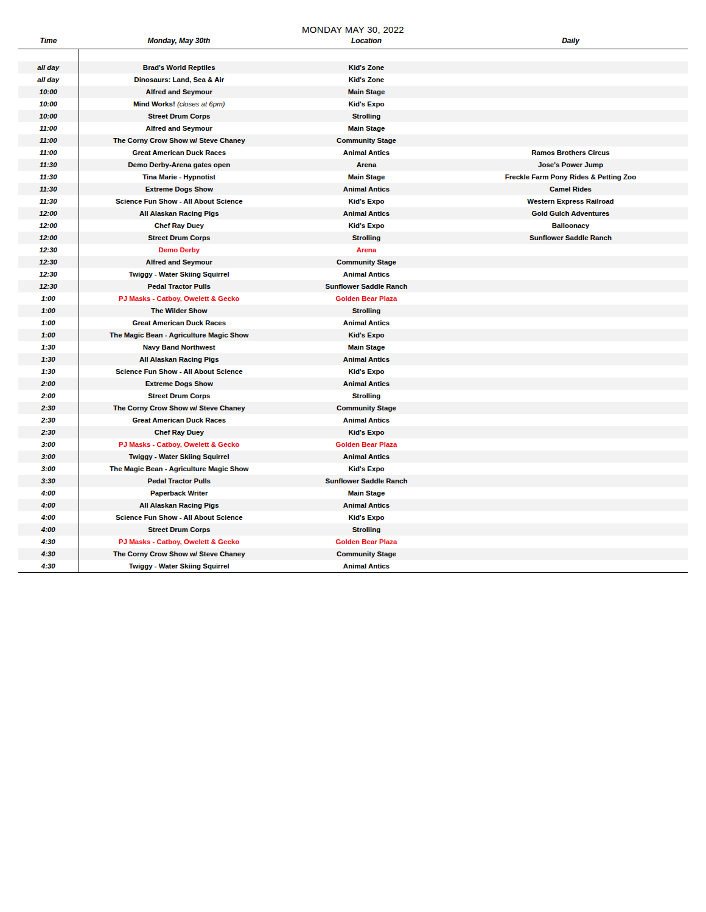MONDAY MAY 30, 2022
| Time | Monday, May 30th | Location | Daily |
| --- | --- | --- | --- |
| all day | Brad's World Reptiles | Kid's Zone | |
| all day | Dinosaurs: Land, Sea & Air | Kid's Zone | |
| 10:00 | Alfred and Seymour | Main Stage | |
| 10:00 | Mind Works! (closes at 6pm) | Kid's Expo | |
| 10:00 | Street Drum Corps | Strolling | |
| 11:00 | Alfred and Seymour | Main Stage | |
| 11:00 | The Corny Crow Show w/ Steve Chaney | Community Stage | |
| 11:00 | Great American Duck Races | Animal Antics | Ramos Brothers Circus |
| 11:30 | Demo Derby-Arena gates open | Arena | Jose's Power Jump |
| 11:30 | Tina Marie - Hypnotist | Main Stage | Freckle Farm Pony Rides & Petting Zoo |
| 11:30 | Extreme Dogs Show | Animal Antics | Camel Rides |
| 11:30 | Science Fun Show - All About Science | Kid's Expo | Western Express Railroad |
| 12:00 | All Alaskan Racing Pigs | Animal Antics | Gold Gulch Adventures |
| 12:00 | Chef Ray Duey | Kid's Expo | Balloonacy |
| 12:00 | Street Drum Corps | Strolling | Sunflower Saddle Ranch |
| 12:30 | Demo Derby | Arena | |
| 12:30 | Alfred and Seymour | Community Stage | |
| 12:30 | Twiggy - Water Skiing Squirrel | Animal Antics | |
| 12:30 | Pedal Tractor Pulls | Sunflower Saddle Ranch | |
| 1:00 | PJ Masks - Catboy, Owelett & Gecko | Golden Bear Plaza | |
| 1:00 | The Wilder Show | Strolling | |
| 1:00 | Great American Duck Races | Animal Antics | |
| 1:00 | The Magic Bean - Agriculture Magic Show | Kid's Expo | |
| 1:30 | Navy Band Northwest | Main Stage | |
| 1:30 | All Alaskan Racing Pigs | Animal Antics | |
| 1:30 | Science Fun Show - All About Science | Kid's Expo | |
| 2:00 | Extreme Dogs Show | Animal Antics | |
| 2:00 | Street Drum Corps | Strolling | |
| 2:30 | The Corny Crow Show w/ Steve Chaney | Community Stage | |
| 2:30 | Great American Duck Races | Animal Antics | |
| 2:30 | Chef Ray Duey | Kid's Expo | |
| 3:00 | PJ Masks - Catboy, Owelett & Gecko | Golden Bear Plaza | |
| 3:00 | Twiggy - Water Skiing Squirrel | Animal Antics | |
| 3:00 | The Magic Bean - Agriculture Magic Show | Kid's Expo | |
| 3:30 | Pedal Tractor Pulls | Sunflower Saddle Ranch | |
| 4:00 | Paperback Writer | Main Stage | |
| 4:00 | All Alaskan Racing Pigs | Animal Antics | |
| 4:00 | Science Fun Show - All About Science | Kid's Expo | |
| 4:00 | Street Drum Corps | Strolling | |
| 4:30 | PJ Masks - Catboy, Owelett & Gecko | Golden Bear Plaza | |
| 4:30 | The Corny Crow Show w/ Steve Chaney | Community Stage | |
| 4:30 | Twiggy - Water Skiing Squirrel | Animal Antics | |